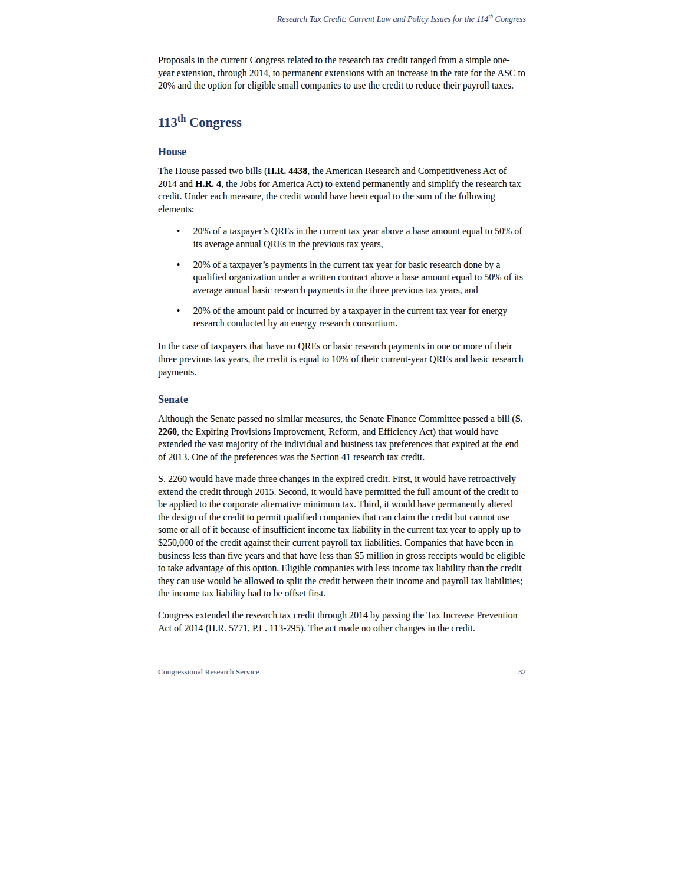Research Tax Credit: Current Law and Policy Issues for the 114th Congress
Proposals in the current Congress related to the research tax credit ranged from a simple one-year extension, through 2014, to permanent extensions with an increase in the rate for the ASC to 20% and the option for eligible small companies to use the credit to reduce their payroll taxes.
113th Congress
House
The House passed two bills (H.R. 4438, the American Research and Competitiveness Act of 2014 and H.R. 4, the Jobs for America Act) to extend permanently and simplify the research tax credit. Under each measure, the credit would have been equal to the sum of the following elements:
20% of a taxpayer’s QREs in the current tax year above a base amount equal to 50% of its average annual QREs in the previous tax years,
20% of a taxpayer’s payments in the current tax year for basic research done by a qualified organization under a written contract above a base amount equal to 50% of its average annual basic research payments in the three previous tax years, and
20% of the amount paid or incurred by a taxpayer in the current tax year for energy research conducted by an energy research consortium.
In the case of taxpayers that have no QREs or basic research payments in one or more of their three previous tax years, the credit is equal to 10% of their current-year QREs and basic research payments.
Senate
Although the Senate passed no similar measures, the Senate Finance Committee passed a bill (S. 2260, the Expiring Provisions Improvement, Reform, and Efficiency Act) that would have extended the vast majority of the individual and business tax preferences that expired at the end of 2013. One of the preferences was the Section 41 research tax credit.
S. 2260 would have made three changes in the expired credit. First, it would have retroactively extend the credit through 2015. Second, it would have permitted the full amount of the credit to be applied to the corporate alternative minimum tax. Third, it would have permanently altered the design of the credit to permit qualified companies that can claim the credit but cannot use some or all of it because of insufficient income tax liability in the current tax year to apply up to $250,000 of the credit against their current payroll tax liabilities. Companies that have been in business less than five years and that have less than $5 million in gross receipts would be eligible to take advantage of this option. Eligible companies with less income tax liability than the credit they can use would be allowed to split the credit between their income and payroll tax liabilities; the income tax liability had to be offset first.
Congress extended the research tax credit through 2014 by passing the Tax Increase Prevention Act of 2014 (H.R. 5771, P.L. 113-295). The act made no other changes in the credit.
Congressional Research Service 32